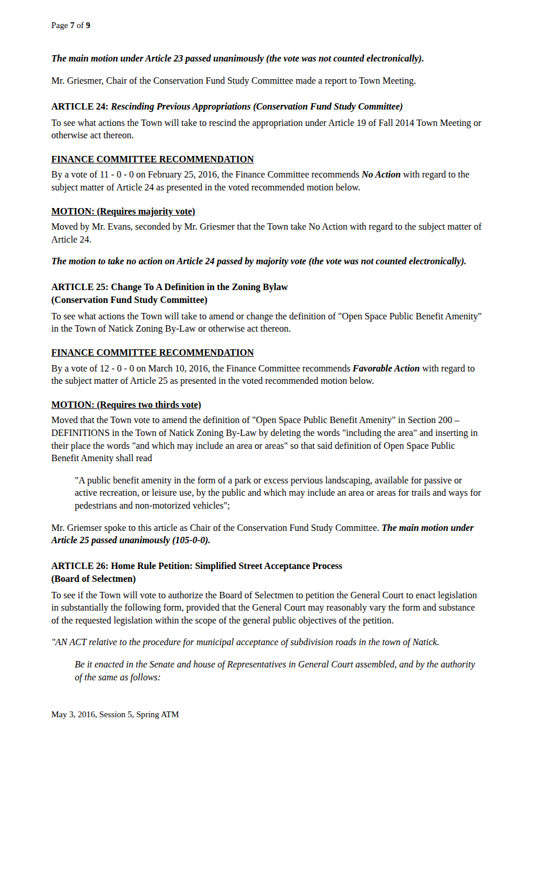Page 7 of 9
The main motion under Article 23 passed unanimously (the vote was not counted electronically).
Mr. Griesmer, Chair of the Conservation Fund Study Committee made a report to Town Meeting.
ARTICLE 24: Rescinding Previous Appropriations (Conservation Fund Study Committee)
To see what actions the Town will take to rescind the appropriation under Article 19 of Fall 2014 Town Meeting or otherwise act thereon.
FINANCE COMMITTEE RECOMMENDATION
By a vote of 11 - 0 - 0 on February 25, 2016, the Finance Committee recommends No Action with regard to the subject matter of Article 24 as presented in the voted recommended motion below.
MOTION: (Requires majority vote)
Moved by Mr. Evans, seconded by Mr. Griesmer that the Town take No Action with regard to the subject matter of Article 24.
The motion to take no action on Article 24 passed by majority vote (the vote was not counted electronically).
ARTICLE 25: Change To A Definition in the Zoning Bylaw
(Conservation Fund Study Committee)
To see what actions the Town will take to amend or change the definition of "Open Space Public Benefit Amenity" in the Town of Natick Zoning By-Law or otherwise act thereon.
FINANCE COMMITTEE RECOMMENDATION
By a vote of 12 - 0 - 0 on March 10, 2016, the Finance Committee recommends Favorable Action with regard to the subject matter of Article 25 as presented in the voted recommended motion below.
MOTION: (Requires two thirds vote)
Moved that the Town vote to amend the definition of "Open Space Public Benefit Amenity" in Section 200 – DEFINITIONS in the Town of Natick Zoning By-Law by deleting the words "including the area" and inserting in their place the words "and which may include an area or areas" so that said definition of Open Space Public Benefit Amenity shall read
"A public benefit amenity in the form of a park or excess pervious landscaping, available for passive or active recreation, or leisure use, by the public and which may include an area or areas for trails and ways for pedestrians and non-motorized vehicles";
Mr. Griemser spoke to this article as Chair of the Conservation Fund Study Committee. The main motion under Article 25 passed unanimously (105-0-0).
ARTICLE 26: Home Rule Petition: Simplified Street Acceptance Process
(Board of Selectmen)
To see if the Town will vote to authorize the Board of Selectmen to petition the General Court to enact legislation in substantially the following form, provided that the General Court may reasonably vary the form and substance of the requested legislation within the scope of the general public objectives of the petition.
"AN ACT relative to the procedure for municipal acceptance of subdivision roads in the town of Natick.
Be it enacted in the Senate and house of Representatives in General Court assembled, and by the authority of the same as follows:
May 3, 2016, Session 5, Spring ATM